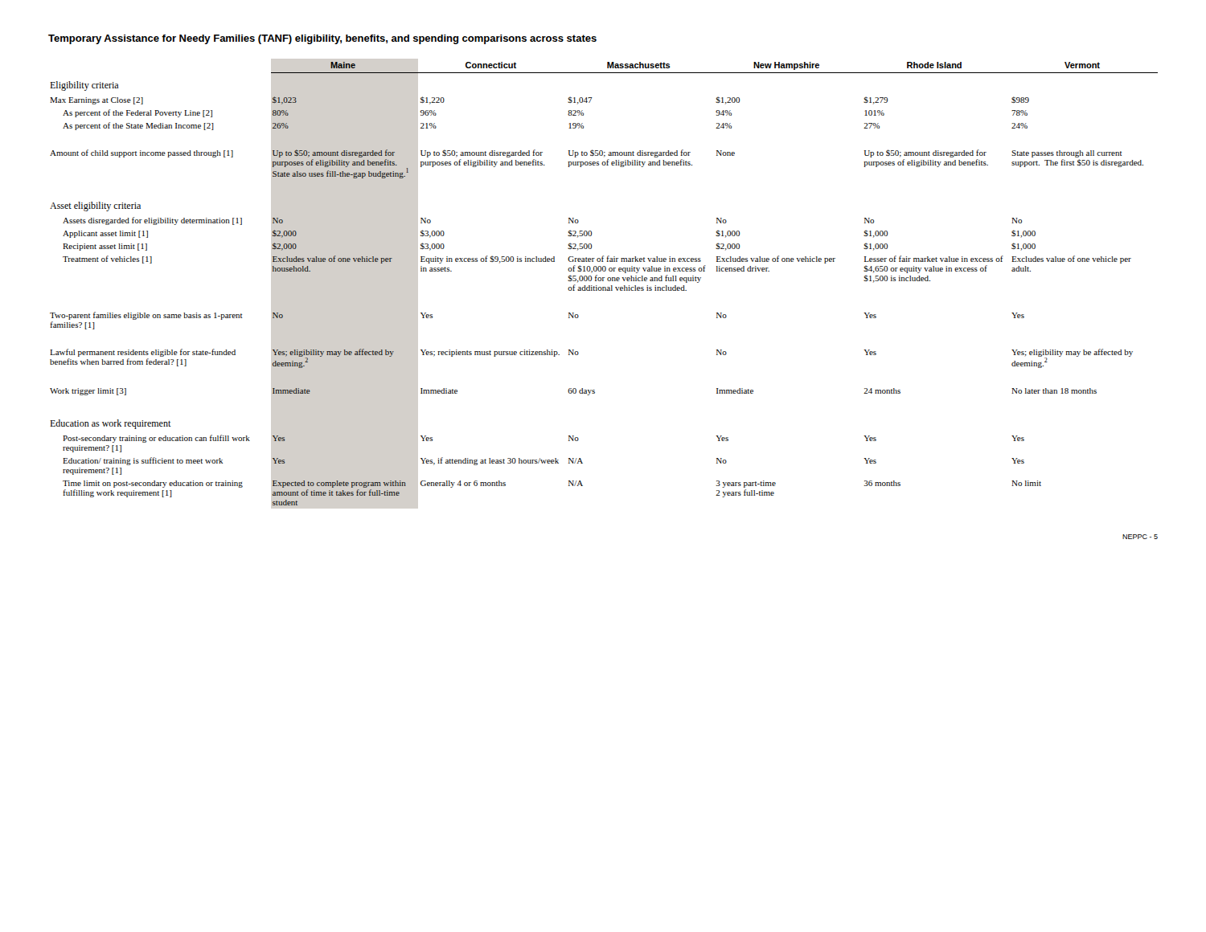Temporary Assistance for Needy Families (TANF) eligibility, benefits, and spending comparisons across states
| | Maine | Connecticut | Massachusetts | New Hampshire | Rhode Island | Vermont |
| --- | --- | --- | --- | --- | --- | --- |
| Eligibility criteria | | | | | | |
| Max Earnings at Close [2] | $1,023 | $1,220 | $1,047 | $1,200 | $1,279 | $989 |
| As percent of the Federal Poverty Line [2] | 80% | 96% | 82% | 94% | 101% | 78% |
| As percent of the State Median Income [2] | 26% | 21% | 19% | 24% | 27% | 24% |
| Amount of child support income passed through [1] | Up to $50; amount disregarded for purposes of eligibility and benefits. State also uses fill-the-gap budgeting. 1 | Up to $50; amount disregarded for purposes of eligibility and benefits. | Up to $50; amount disregarded for purposes of eligibility and benefits. | None | Up to $50; amount disregarded for purposes of eligibility and benefits. | State passes through all current support. The first $50 is disregarded. |
| Asset eligibility criteria | | | | | | |
| Assets disregarded for eligibility determination [1] | No | No | No | No | No | No |
| Applicant asset limit [1] | $2,000 | $3,000 | $2,500 | $1,000 | $1,000 | $1,000 |
| Recipient asset limit [1] | $2,000 | $3,000 | $2,500 | $2,000 | $1,000 | $1,000 |
| Treatment of vehicles [1] | Excludes value of one vehicle per household. | Equity in excess of $9,500 is included in assets. | Greater of fair market value in excess of $10,000 or equity value in excess of $5,000 for one vehicle and full equity of additional vehicles is included. | Excludes value of one vehicle per licensed driver. | Lesser of fair market value in excess of $4,650 or equity value in excess of $1,500 is included. | Excludes value of one vehicle per adult. |
| Two-parent families eligible on same basis as 1-parent families? [1] | No | Yes | No | No | Yes | Yes |
| Lawful permanent residents eligible for state-funded benefits when barred from federal? [1] | Yes; eligibility may be affected by deeming. 2 | Yes; recipients must pursue citizenship. | No | No | Yes | Yes; eligibility may be affected by deeming. 2 |
| Work trigger limit [3] | Immediate | Immediate | 60 days | Immediate | 24 months | No later than 18 months |
| Education as work requirement | | | | | | |
| Post-secondary training or education can fulfill work requirement? [1] | Yes | Yes | No | Yes | Yes | Yes |
| Education/ training is sufficient to meet work requirement? [1] | Yes | Yes, if attending at least 30 hours/week | N/A | No | Yes | Yes |
| Time limit on post-secondary education or training fulfilling work requirement [1] | Expected to complete program within amount of time it takes for full-time student | Generally 4 or 6 months | N/A | 3 years part-time 2 years full-time | 36 months | No limit |
NEPPC - 5